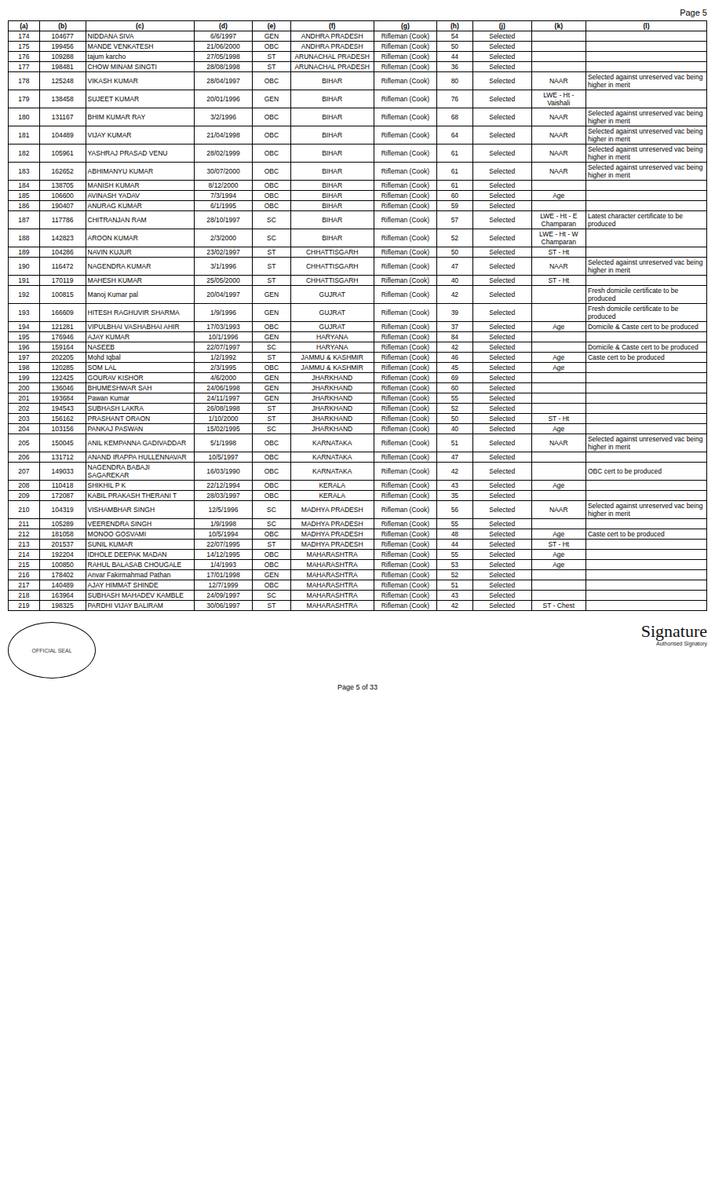Page 5
| (a) | (b) | (c) | (d) | (e) | (f) | (g) | (h) | (j) | (k) | (l) |
| --- | --- | --- | --- | --- | --- | --- | --- | --- | --- | --- |
| 174 | 104677 | NIDDANA SIVA | 6/6/1997 | GEN | ANDHRA PRADESH | Rifleman (Cook) | 54 | Selected | | |
| 175 | 199456 | MANDE VENKATESH | 21/06/2000 | OBC | ANDHRA PRADESH | Rifleman (Cook) | 50 | Selected | | |
| 176 | 109288 | tajum karcho | 27/05/1998 | ST | ARUNACHAL PRADESH | Rifleman (Cook) | 44 | Selected | | |
| 177 | 198481 | CHOW MINAM SINGTI | 28/08/1998 | ST | ARUNACHAL PRADESH | Rifleman (Cook) | 36 | Selected | | |
| 178 | 125248 | VIKASH KUMAR | 28/04/1997 | OBC | BIHAR | Rifleman (Cook) | 80 | Selected | NAAR | Selected against unreserved vac being higher in merit |
| 179 | 138458 | SUJEET KUMAR | 20/01/1996 | GEN | BIHAR | Rifleman (Cook) | 76 | Selected | LWE - Ht - Vaishali | |
| 180 | 131167 | BHIM KUMAR RAY | 3/2/1996 | OBC | BIHAR | Rifleman (Cook) | 68 | Selected | NAAR | Selected against unreserved vac being higher in merit |
| 181 | 104489 | VIJAY KUMAR | 21/04/1998 | OBC | BIHAR | Rifleman (Cook) | 64 | Selected | NAAR | Selected against unreserved vac being higher in merit |
| 182 | 105961 | YASHRAJ PRASAD VENU | 28/02/1999 | OBC | BIHAR | Rifleman (Cook) | 61 | Selected | NAAR | Selected against unreserved vac being higher in merit |
| 183 | 162652 | ABHIMANYU KUMAR | 30/07/2000 | OBC | BIHAR | Rifleman (Cook) | 61 | Selected | NAAR | Selected against unreserved vac being higher in merit |
| 184 | 138705 | MANISH KUMAR | 8/12/2000 | OBC | BIHAR | Rifleman (Cook) | 61 | Selected | | |
| 185 | 106600 | AVINASH YADAV | 7/3/1994 | OBC | BIHAR | Rifleman (Cook) | 60 | Selected | Age | |
| 186 | 190407 | ANURAG KUMAR | 6/1/1995 | OBC | BIHAR | Rifleman (Cook) | 59 | Selected | | |
| 187 | 117786 | CHITRANJAN RAM | 28/10/1997 | SC | BIHAR | Rifleman (Cook) | 57 | Selected | LWE - Ht - E Champaran | Latest character certificate to be produced |
| 188 | 142823 | AROON KUMAR | 2/3/2000 | SC | BIHAR | Rifleman (Cook) | 52 | Selected | LWE - Ht - W Champaran | |
| 189 | 104286 | NAVIN KUJUR | 23/02/1997 | ST | CHHATTISGARH | Rifleman (Cook) | 50 | Selected | ST - Ht | |
| 190 | 116472 | NAGENDRA KUMAR | 3/1/1996 | ST | CHHATTISGARH | Rifleman (Cook) | 47 | Selected | NAAR | Selected against unreserved vac being higher in merit |
| 191 | 170119 | MAHESH KUMAR | 25/05/2000 | ST | CHHATTISGARH | Rifleman (Cook) | 40 | Selected | ST - Ht | |
| 192 | 100815 | Manoj Kumar pal | 20/04/1997 | GEN | GUJRAT | Rifleman (Cook) | 42 | Selected | | Fresh domicile certificate to be produced |
| 193 | 166609 | HITESH RAGHUVIR SHARMA | 1/9/1996 | GEN | GUJRAT | Rifleman (Cook) | 39 | Selected | | Fresh domicile certificate to be produced |
| 194 | 121281 | VIPULBHAI VASHABHAI AHIR | 17/03/1993 | OBC | GUJRAT | Rifleman (Cook) | 37 | Selected | Age | Domicile & Caste cert to be produced |
| 195 | 176946 | AJAY KUMAR | 10/1/1996 | GEN | HARYANA | Rifleman (Cook) | 84 | Selected | | |
| 196 | 159164 | NASEEB | 22/07/1997 | SC | HARYANA | Rifleman (Cook) | 42 | Selected | | Domicile & Caste cert to be produced |
| 197 | 202205 | Mohd Iqbal | 1/2/1992 | ST | JAMMU & KASHMIR | Rifleman (Cook) | 46 | Selected | Age | Caste cert to be produced |
| 198 | 120285 | SOM LAL | 2/3/1995 | OBC | JAMMU & KASHMIR | Rifleman (Cook) | 45 | Selected | Age | |
| 199 | 122425 | GOURAV KISHOR | 4/6/2000 | GEN | JHARKHAND | Rifleman (Cook) | 69 | Selected | | |
| 200 | 136046 | BHUMESHWAR SAH | 24/06/1998 | GEN | JHARKHAND | Rifleman (Cook) | 60 | Selected | | |
| 201 | 193684 | Pawan Kumar | 24/11/1997 | GEN | JHARKHAND | Rifleman (Cook) | 55 | Selected | | |
| 202 | 194543 | SUBHASH LAKRA | 26/08/1998 | ST | JHARKHAND | Rifleman (Cook) | 52 | Selected | | |
| 203 | 156162 | PRASHANT ORAON | 1/10/2000 | ST | JHARKHAND | Rifleman (Cook) | 50 | Selected | ST - Ht | |
| 204 | 103156 | PANKAJ PASWAN | 15/02/1995 | SC | JHARKHAND | Rifleman (Cook) | 40 | Selected | Age | |
| 205 | 150045 | ANIL KEMPANNA GADIVADDAR | 5/1/1998 | OBC | KARNATAKA | Rifleman (Cook) | 51 | Selected | NAAR | Selected against unreserved vac being higher in merit |
| 206 | 131712 | ANAND IRAPPA HULLENNAVAR | 10/5/1997 | OBC | KARNATAKA | Rifleman (Cook) | 47 | Selected | | |
| 207 | 149033 | NAGENDRA BABAJI SAGAREKAR | 16/03/1990 | OBC | KARNATAKA | Rifleman (Cook) | 42 | Selected | | OBC cert to be produced |
| 208 | 110418 | SHIKHIL P K | 22/12/1994 | OBC | KERALA | Rifleman (Cook) | 43 | Selected | Age | |
| 209 | 172087 | KABIL PRAKASH THERANI T | 28/03/1997 | OBC | KERALA | Rifleman (Cook) | 35 | Selected | | |
| 210 | 104319 | VISHAMBHAR SINGH | 12/5/1996 | SC | MADHYA PRADESH | Rifleman (Cook) | 56 | Selected | NAAR | Selected against unreserved vac being higher in merit |
| 211 | 105289 | VEERENDRA SINGH | 1/9/1998 | SC | MADHYA PRADESH | Rifleman (Cook) | 55 | Selected | | |
| 212 | 181058 | MONOO GOSVAMI | 10/5/1994 | OBC | MADHYA PRADESH | Rifleman (Cook) | 48 | Selected | Age | Caste cert to be produced |
| 213 | 201537 | SUNIL KUMAR | 22/07/1995 | ST | MADHYA PRADESH | Rifleman (Cook) | 44 | Selected | ST - Ht | |
| 214 | 192204 | IDHOLE DEEPAK MADAN | 14/12/1995 | OBC | MAHARASHTRA | Rifleman (Cook) | 55 | Selected | Age | |
| 215 | 100850 | RAHUL BALASAB CHOUGALE | 1/4/1993 | OBC | MAHARASHTRA | Rifleman (Cook) | 53 | Selected | Age | |
| 216 | 178402 | Anvar Fakirmahmad Pathan | 17/01/1998 | GEN | MAHARASHTRA | Rifleman (Cook) | 52 | Selected | | |
| 217 | 140489 | AJAY HIMMAT SHINDE | 12/7/1999 | OBC | MAHARASHTRA | Rifleman (Cook) | 51 | Selected | | |
| 218 | 163964 | SUBHASH MAHADEV KAMBLE | 24/09/1997 | SC | MAHARASHTRA | Rifleman (Cook) | 43 | Selected | | |
| 219 | 198325 | PARDHI VIJAY BALIRAM | 30/06/1997 | ST | MAHARASHTRA | Rifleman (Cook) | 42 | Selected | ST - Chest | |
OFFICIAL SEAL
Signature
Authorised Signatory
Page 5 of 33